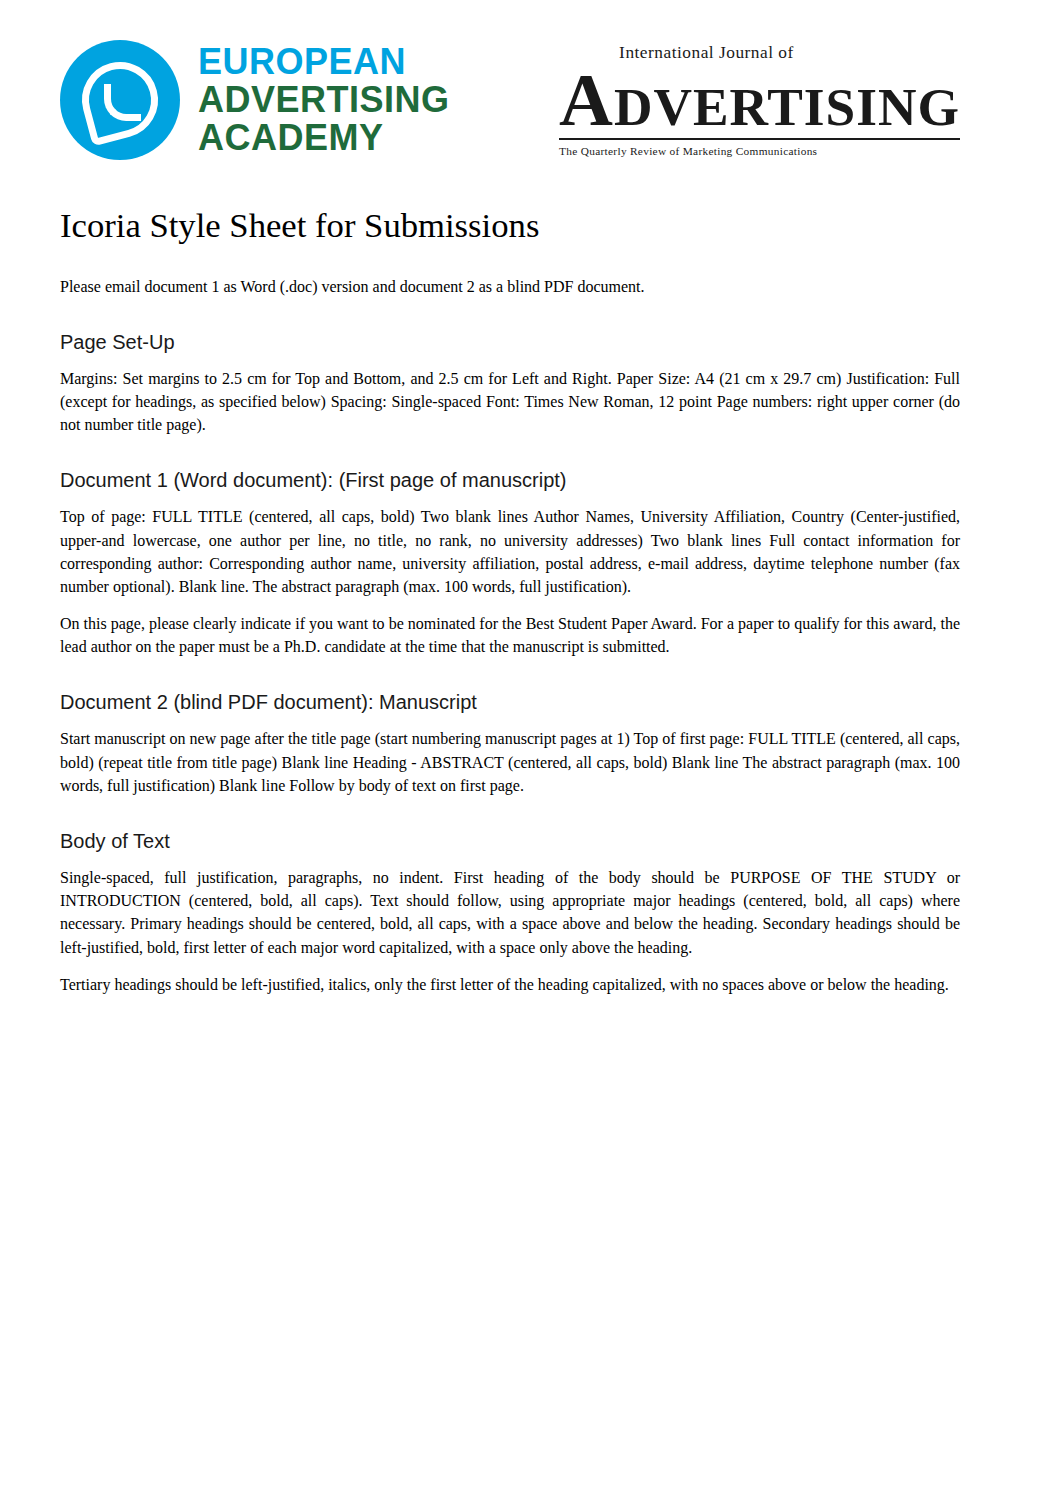EUROPEAN
ADVERTISING
ACADEMY
International Journal of
ADVERTISING
The Quarterly Review of Marketing Communications
Icoria Style Sheet for Submissions
Please email document 1 as Word (.doc) version and document 2 as a blind PDF document.
Page Set-Up
Margins: Set margins to 2.5 cm for Top and Bottom, and 2.5 cm for Left and Right. Paper Size: A4 (21 cm x 29.7 cm) Justification: Full (except for headings, as specified below) Spacing: Single-spaced Font: Times New Roman, 12 point Page numbers: right upper corner (do not number title page).
Document 1 (Word document): (First page of manuscript)
Top of page: FULL TITLE (centered, all caps, bold) Two blank lines Author Names, University Affiliation, Country (Center-justified, upper-and lowercase, one author per line, no title, no rank, no university addresses) Two blank lines Full contact information for corresponding author: Corresponding author name, university affiliation, postal address, e-mail address, daytime telephone number (fax number optional). Blank line. The abstract paragraph (max. 100 words, full justification).
On this page, please clearly indicate if you want to be nominated for the Best Student Paper Award. For a paper to qualify for this award, the lead author on the paper must be a Ph.D. candidate at the time that the manuscript is submitted.
Document 2 (blind PDF document): Manuscript
Start manuscript on new page after the title page (start numbering manuscript pages at 1) Top of first page: FULL TITLE (centered, all caps, bold) (repeat title from title page) Blank line Heading - ABSTRACT (centered, all caps, bold) Blank line The abstract paragraph (max. 100 words, full justification) Blank line Follow by body of text on first page.
Body of Text
Single-spaced, full justification, paragraphs, no indent. First heading of the body should be PURPOSE OF THE STUDY or INTRODUCTION (centered, bold, all caps). Text should follow, using appropriate major headings (centered, bold, all caps) where necessary. Primary headings should be centered, bold, all caps, with a space above and below the heading. Secondary headings should be left-justified, bold, first letter of each major word capitalized, with a space only above the heading.
Tertiary headings should be left-justified, italics, only the first letter of the heading capitalized, with no spaces above or below the heading.